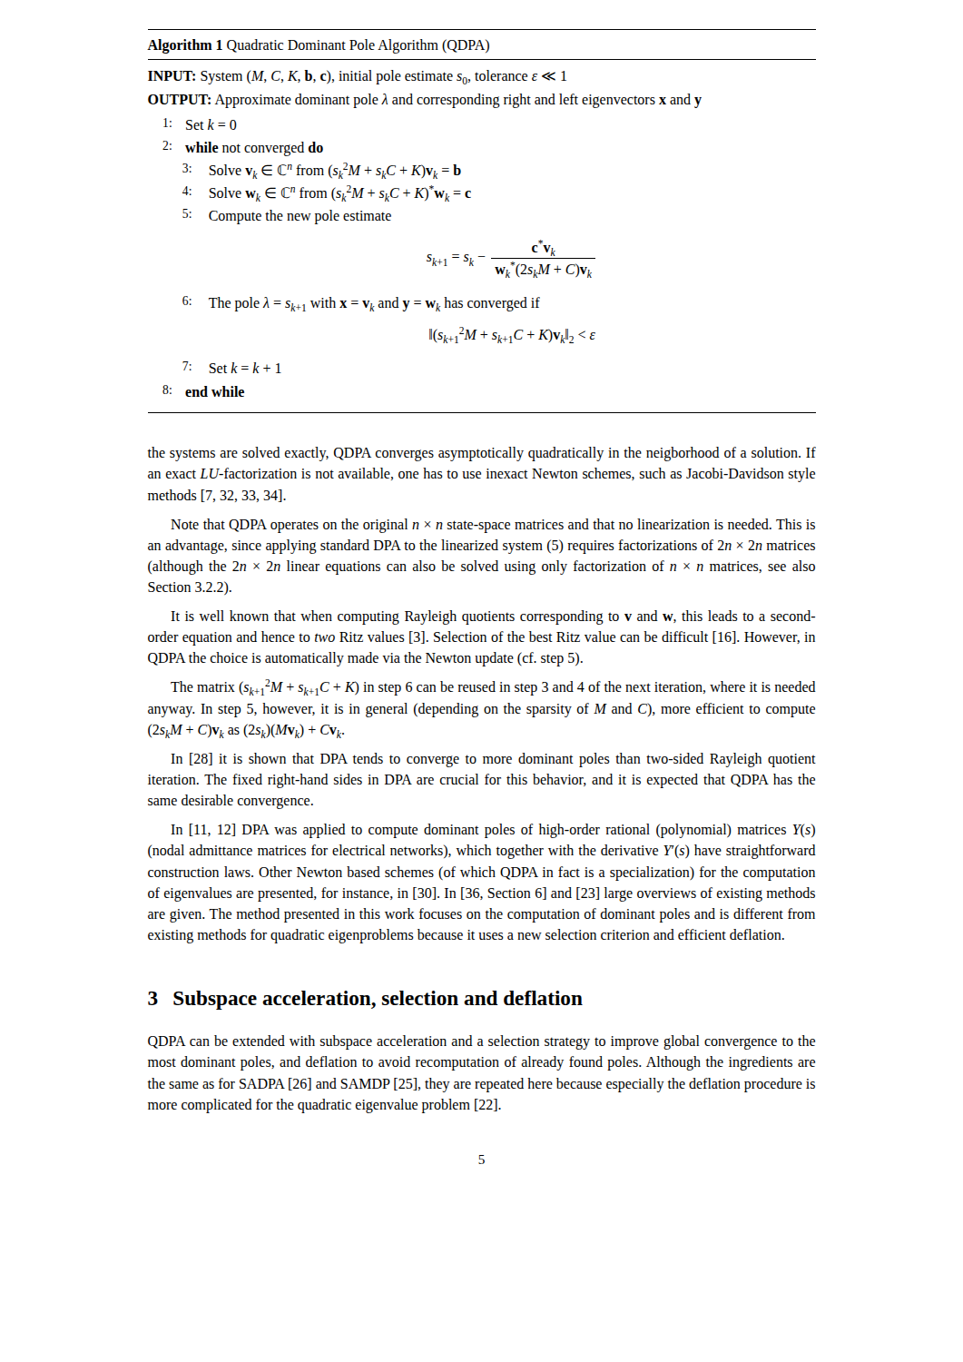Algorithm 1 Quadratic Dominant Pole Algorithm (QDPA)
INPUT: System (M, C, K, b, c), initial pole estimate s0, tolerance ε ≪ 1
OUTPUT: Approximate dominant pole λ and corresponding right and left eigenvectors x and y
Set k = 0
while not converged do
Solve vk ∈ ℂn from (sk2M + skC + K)vk = b
Solve wk ∈ ℂn from (sk2M + skC + K)*wk = c
Compute the new pole estimate
sk+1 = sk − c*vk wk*(2skM + C)vk
The pole λ = sk+1 with x = vk and y = wk has converged if
‖(sk+12M + sk+1C + K)vk‖2 < ε
Set k = k + 1
end while
the systems are solved exactly, QDPA converges asymptotically quadratically in the neigborhood of a solution. If an exact LU-factorization is not available, one has to use inexact Newton schemes, such as Jacobi-Davidson style methods [7, 32, 33, 34].
Note that QDPA operates on the original n × n state-space matrices and that no linearization is needed. This is an advantage, since applying standard DPA to the linearized system (5) requires factorizations of 2n × 2n matrices (although the 2n × 2n linear equations can also be solved using only factorization of n × n matrices, see also Section 3.2.2).
It is well known that when computing Rayleigh quotients corresponding to v and w, this leads to a second-order equation and hence to two Ritz values [3]. Selection of the best Ritz value can be difficult [16]. However, in QDPA the choice is automatically made via the Newton update (cf. step 5).
The matrix (sk+12M + sk+1C + K) in step 6 can be reused in step 3 and 4 of the next iteration, where it is needed anyway. In step 5, however, it is in general (depending on the sparsity of M and C), more efficient to compute (2skM + C)vk as (2sk)(Mvk) + Cvk.
In [28] it is shown that DPA tends to converge to more dominant poles than two-sided Rayleigh quotient iteration. The fixed right-hand sides in DPA are crucial for this behavior, and it is expected that QDPA has the same desirable convergence.
In [11, 12] DPA was applied to compute dominant poles of high-order rational (polynomial) matrices Y(s) (nodal admittance matrices for electrical networks), which together with the derivative Y′(s) have straightforward construction laws. Other Newton based schemes (of which QDPA in fact is a specialization) for the computation of eigenvalues are presented, for instance, in [30]. In [36, Section 6] and [23] large overviews of existing methods are given. The method presented in this work focuses on the computation of dominant poles and is different from existing methods for quadratic eigenproblems because it uses a new selection criterion and efficient deflation.
3 Subspace acceleration, selection and deflation
QDPA can be extended with subspace acceleration and a selection strategy to improve global convergence to the most dominant poles, and deflation to avoid recomputation of already found poles. Although the ingredients are the same as for SADPA [26] and SAMDP [25], they are repeated here because especially the deflation procedure is more complicated for the quadratic eigenvalue problem [22].
5